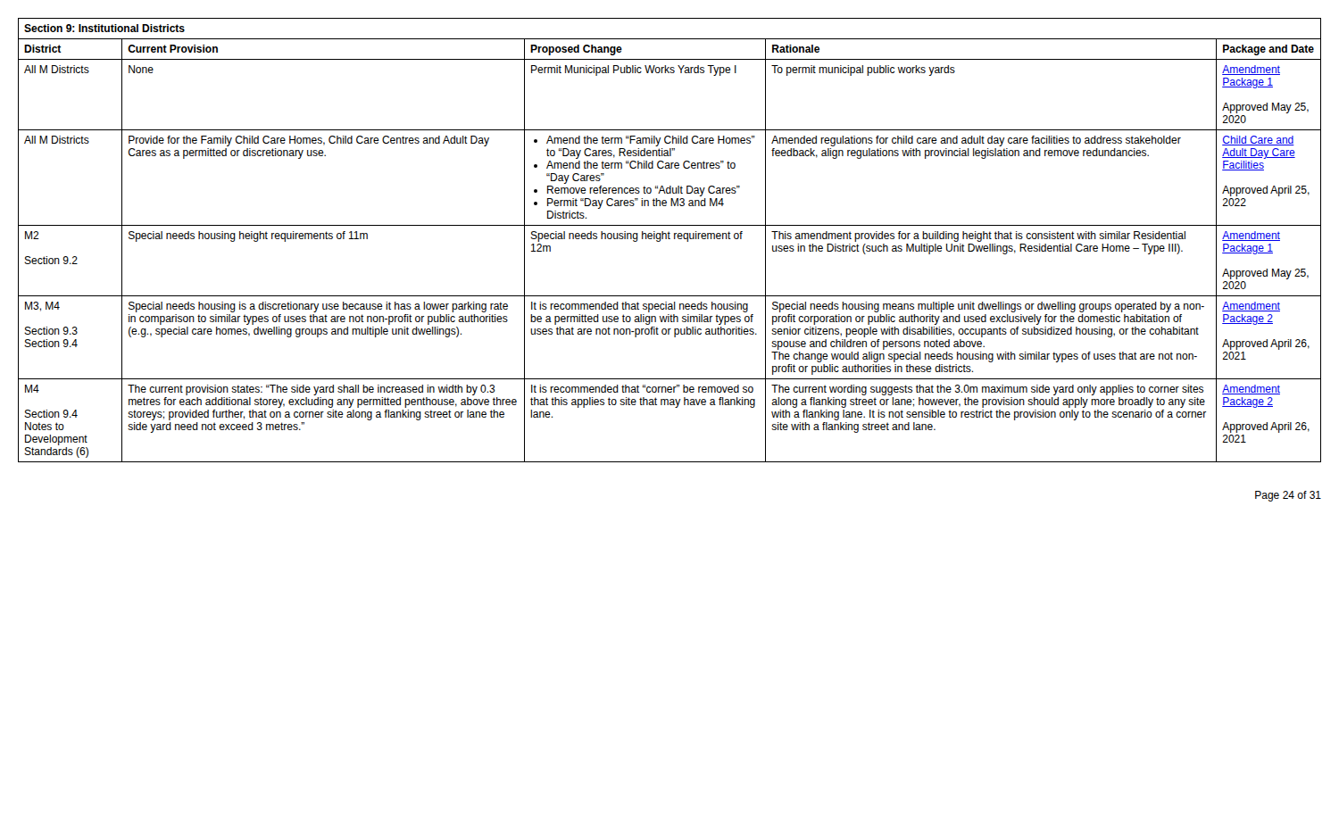Section 9: Institutional Districts
| District | Current Provision | Proposed Change | Rationale | Package and Date |
| --- | --- | --- | --- | --- |
| All M Districts | None | Permit Municipal Public Works Yards Type I | To permit municipal public works yards | Amendment Package 1 Approved May 25, 2020 |
| All M Districts | Provide for the Family Child Care Homes, Child Care Centres and Adult Day Cares as a permitted or discretionary use. | Amend the term “Family Child Care Homes” to “Day Cares, Residential” Amend the term “Child Care Centres” to “Day Cares” Remove references to “Adult Day Cares” Permit “Day Cares” in the M3 and M4 Districts. | Amended regulations for child care and adult day care facilities to address stakeholder feedback, align regulations with provincial legislation and remove redundancies. | Child Care and Adult Day Care Facilities Approved April 25, 2022 |
| M2 Section 9.2 | Special needs housing height requirements of 11m | Special needs housing height requirement of 12m | This amendment provides for a building height that is consistent with similar Residential uses in the District (such as Multiple Unit Dwellings, Residential Care Home – Type III). | Amendment Package 1 Approved May 25, 2020 |
| M3, M4 Section 9.3 Section 9.4 | Special needs housing is a discretionary use because it has a lower parking rate in comparison to similar types of uses that are not non-profit or public authorities (e.g., special care homes, dwelling groups and multiple unit dwellings). | It is recommended that special needs housing be a permitted use to align with similar types of uses that are not non-profit or public authorities. | Special needs housing means multiple unit dwellings or dwelling groups operated by a non-profit corporation or public authority and used exclusively for the domestic habitation of senior citizens, people with disabilities, occupants of subsidized housing, or the cohabitant spouse and children of persons noted above. The change would align special needs housing with similar types of uses that are not non-profit or public authorities in these districts. | Amendment Package 2 Approved April 26, 2021 |
| M4 Section 9.4 Notes to Development Standards (6) | The current provision states: “The side yard shall be increased in width by 0.3 metres for each additional storey, excluding any permitted penthouse, above three storeys; provided further, that on a corner site along a flanking street or lane the side yard need not exceed 3 metres.” | It is recommended that “corner” be removed so that this applies to site that may have a flanking lane. | The current wording suggests that the 3.0m maximum side yard only applies to corner sites along a flanking street or lane; however, the provision should apply more broadly to any site with a flanking lane. It is not sensible to restrict the provision only to the scenario of a corner site with a flanking street and lane. | Amendment Package 2 Approved April 26, 2021 |
Page 24 of 31